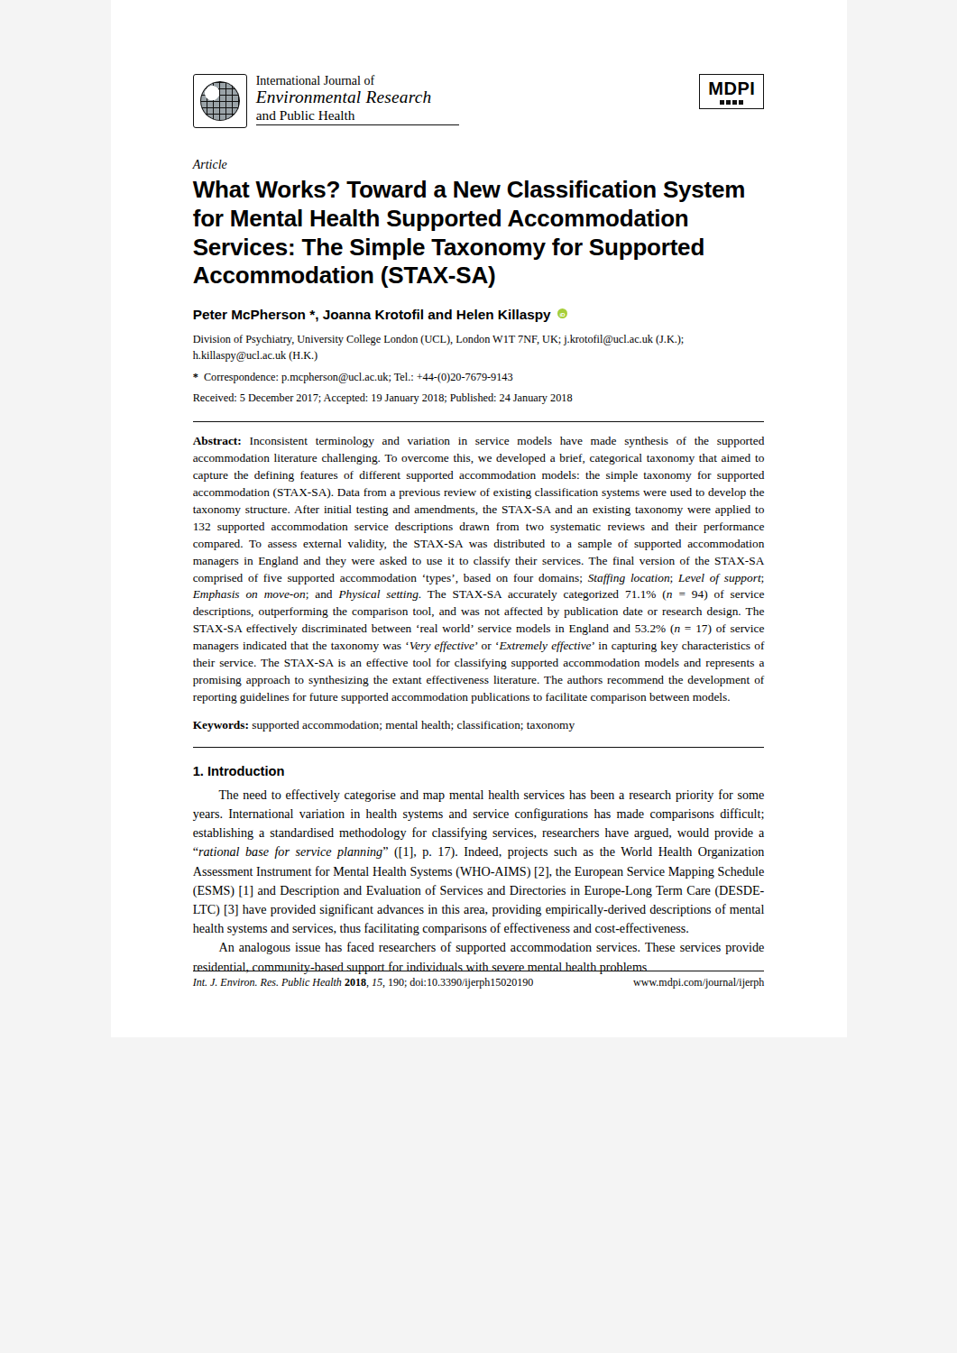International Journal of
Environmental Research
and Public Health
MDPI
Article
What Works? Toward a New Classification System for Mental Health Supported Accommodation Services: The Simple Taxonomy for Supported Accommodation (STAX-SA)
Peter McPherson *, Joanna Krotofil and Helen Killaspy
Division of Psychiatry, University College London (UCL), London W1T 7NF, UK; j.krotofil@ucl.ac.uk (J.K.); h.killaspy@ucl.ac.uk (H.K.)
* Correspondence: p.mcpherson@ucl.ac.uk; Tel.: +44-(0)20-7679-9143
Received: 5 December 2017; Accepted: 19 January 2018; Published: 24 January 2018
Abstract: Inconsistent terminology and variation in service models have made synthesis of the supported accommodation literature challenging. To overcome this, we developed a brief, categorical taxonomy that aimed to capture the defining features of different supported accommodation models: the simple taxonomy for supported accommodation (STAX-SA). Data from a previous review of existing classification systems were used to develop the taxonomy structure. After initial testing and amendments, the STAX-SA and an existing taxonomy were applied to 132 supported accommodation service descriptions drawn from two systematic reviews and their performance compared. To assess external validity, the STAX-SA was distributed to a sample of supported accommodation managers in England and they were asked to use it to classify their services. The final version of the STAX-SA comprised of five supported accommodation ‘types’, based on four domains; Staffing location; Level of support; Emphasis on move-on; and Physical setting. The STAX-SA accurately categorized 71.1% (n = 94) of service descriptions, outperforming the comparison tool, and was not affected by publication date or research design. The STAX-SA effectively discriminated between ‘real world’ service models in England and 53.2% (n = 17) of service managers indicated that the taxonomy was ‘Very effective’ or ‘Extremely effective’ in capturing key characteristics of their service. The STAX-SA is an effective tool for classifying supported accommodation models and represents a promising approach to synthesizing the extant effectiveness literature. The authors recommend the development of reporting guidelines for future supported accommodation publications to facilitate comparison between models.
Keywords: supported accommodation; mental health; classification; taxonomy
1. Introduction
The need to effectively categorise and map mental health services has been a research priority for some years. International variation in health systems and service configurations has made comparisons difficult; establishing a standardised methodology for classifying services, researchers have argued, would provide a “rational base for service planning” ([1], p. 17). Indeed, projects such as the World Health Organization Assessment Instrument for Mental Health Systems (WHO-AIMS) [2], the European Service Mapping Schedule (ESMS) [1] and Description and Evaluation of Services and Directories in Europe-Long Term Care (DESDE-LTC) [3] have provided significant advances in this area, providing empirically-derived descriptions of mental health systems and services, thus facilitating comparisons of effectiveness and cost-effectiveness.
An analogous issue has faced researchers of supported accommodation services. These services provide residential, community-based support for individuals with severe mental health problems
Int. J. Environ. Res. Public Health 2018, 15, 190; doi:10.3390/ijerph15020190
www.mdpi.com/journal/ijerph